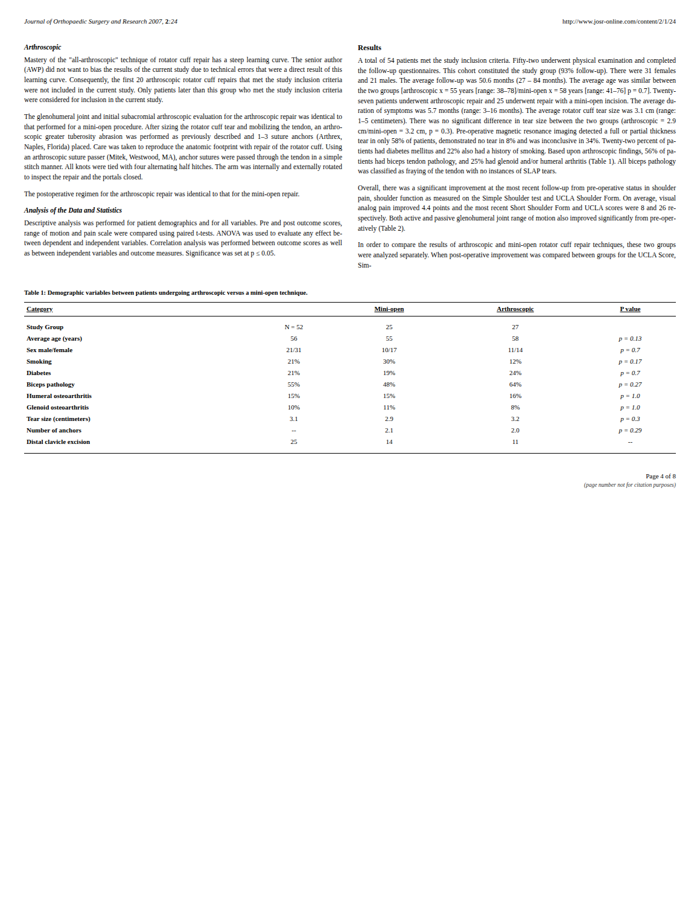Journal of Orthopaedic Surgery and Research 2007, 2:24
http://www.josr-online.com/content/2/1/24
Arthroscopic
Mastery of the "all-arthroscopic" technique of rotator cuff repair has a steep learning curve. The senior author (AWP) did not want to bias the results of the current study due to technical errors that were a direct result of this learning curve. Consequently, the first 20 arthroscopic rotator cuff repairs that met the study inclusion criteria were not included in the current study. Only patients later than this group who met the study inclusion criteria were considered for inclusion in the current study.
The glenohumeral joint and initial subacromial arthroscopic evaluation for the arthroscopic repair was identical to that performed for a mini-open procedure. After sizing the rotator cuff tear and mobilizing the tendon, an arthroscopic greater tuberosity abrasion was performed as previously described and 1–3 suture anchors (Arthrex, Naples, Florida) placed. Care was taken to reproduce the anatomic footprint with repair of the rotator cuff. Using an arthroscopic suture passer (Mitek, Westwood, MA), anchor sutures were passed through the tendon in a simple stitch manner. All knots were tied with four alternating half hitches. The arm was internally and externally rotated to inspect the repair and the portals closed.
The postoperative regimen for the arthroscopic repair was identical to that for the mini-open repair.
Analysis of the Data and Statistics
Descriptive analysis was performed for patient demographics and for all variables. Pre and post outcome scores, range of motion and pain scale were compared using paired t-tests. ANOVA was used to evaluate any effect between dependent and independent variables. Correlation analysis was performed between outcome scores as well as between independent variables and outcome measures. Significance was set at p ≤ 0.05.
Results
A total of 54 patients met the study inclusion criteria. Fifty-two underwent physical examination and completed the follow-up questionnaires. This cohort constituted the study group (93% follow-up). There were 31 females and 21 males. The average follow-up was 50.6 months (27 – 84 months). The average age was similar between the two groups [arthroscopic x = 55 years [range: 38–78]/mini-open x = 58 years [range: 41–76] p = 0.7]. Twenty-seven patients underwent arthroscopic repair and 25 underwent repair with a mini-open incision. The average duration of symptoms was 5.7 months (range: 3–16 months). The average rotator cuff tear size was 3.1 cm (range: 1–5 centimeters). There was no significant difference in tear size between the two groups (arthroscopic = 2.9 cm/mini-open = 3.2 cm, p = 0.3). Pre-operative magnetic resonance imaging detected a full or partial thickness tear in only 58% of patients, demonstrated no tear in 8% and was inconclusive in 34%. Twenty-two percent of patients had diabetes mellitus and 22% also had a history of smoking. Based upon arthroscopic findings, 56% of patients had biceps tendon pathology, and 25% had glenoid and/or humeral arthritis (Table 1). All biceps pathology was classified as fraying of the tendon with no instances of SLAP tears.
Overall, there was a significant improvement at the most recent follow-up from pre-operative status in shoulder pain, shoulder function as measured on the Simple Shoulder test and UCLA Shoulder Form. On average, visual analog pain improved 4.4 points and the most recent Short Shoulder Form and UCLA scores were 8 and 26 respectively. Both active and passive glenohumeral joint range of motion also improved significantly from pre-operatively (Table 2).
In order to compare the results of arthroscopic and mini-open rotator cuff repair techniques, these two groups were analyzed separately. When post-operative improvement was compared between groups for the UCLA Score, Sim-
Table 1: Demographic variables between patients undergoing arthroscopic versus a mini-open technique.
| Category | | Mini-open | Arthroscopic | P value |
| --- | --- | --- | --- | --- |
| Study Group | N = 52 | 25 | 27 | |
| Average age (years) | 56 | 55 | 58 | p = 0.13 |
| Sex male/female | 21/31 | 10/17 | 11/14 | p = 0.7 |
| Smoking | 21% | 30% | 12% | p = 0.17 |
| Diabetes | 21% | 19% | 24% | p = 0.7 |
| Biceps pathology | 55% | 48% | 64% | p = 0.27 |
| Humeral osteoarthritis | 15% | 15% | 16% | p = 1.0 |
| Glenoid osteoarthritis | 10% | 11% | 8% | p = 1.0 |
| Tear size (centimeters) | 3.1 | 2.9 | 3.2 | p = 0.3 |
| Number of anchors | -- | 2.1 | 2.0 | p = 0.29 |
| Distal clavicle excision | 25 | 14 | 11 | -- |
Page 4 of 8
(page number not for citation purposes)